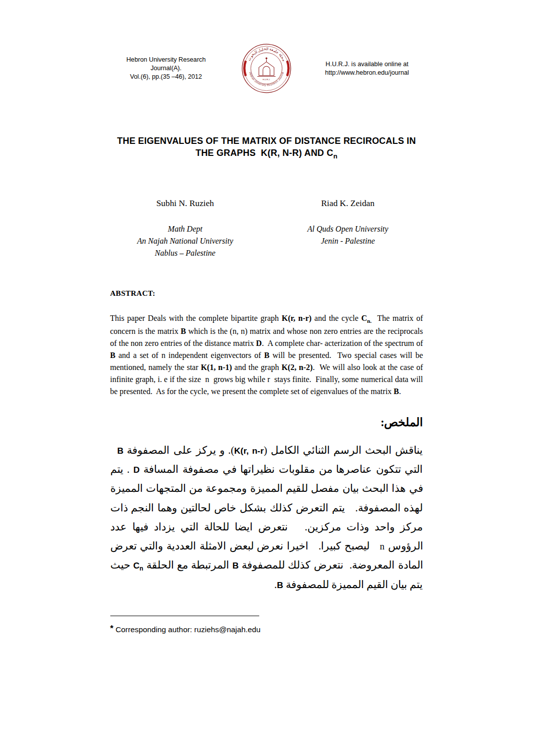Hebron University Research Journal(A).
Vol.(6), pp.(35 –46), 2012
مجلة جامعة الخليل للبحوث Hebron University Research Journal H.U.R.J.
H.U.R.J. is available online at
http://www.hebron.edu/journal
The Eigenvalues of the Matrix of Distance Recirocals in
the Graphs K(r, n-r) and Cn
Subhi N. Ruzieh
Riad K. Zeidan
Math Dept
An Najah National University
Nablus – Palestine
Al Quds Open University
Jenin - Palestine
ABSTRACT:
This paper Deals with the complete bipartite graph K(r, n-r) and the cycle Cn. The matrix of concern is the matrix B which is the (n, n) matrix and whose non zero entries are the reciprocals of the non zero entries of the distance matrix D. A complete char- acterization of the spectrum of B and a set of n independent eigenvectors of B will be presented. Two special cases will be mentioned, namely the star K(1, n-1) and the graph K(2, n-2). We will also look at the case of infinite graph, i. e if the size n grows big while r stays finite. Finally, some numerical data will be presented. As for the cycle, we present the complete set of eigenvalues of the matrix B.
الملخص:
يناقش البحث الرسم الثنائي الكامل (K(r, n-r). و يركز على المصفوفة B التي تتكون عناصرها من مقلوبات نظيراتها في مصفوفة المسافة D . يتم في هذا البحث بيان مفصل للقيم المميزة ومجموعة من المتجهات المميزة لهذه المصفوفة. يتم التعرض كذلك بشكل خاص لحالتين وهما النجم ذات مركز واحد وذات مركزين. نتعرض ايضا للحالة التي يزداد فيها عدد الرؤوس n ليصبح كبيرا. اخيرا نعرض لبعض الامثلة العددية والتي تعرض المادة المعروضة. نتعرض كذلك للمصفوفة B المرتبطة مع الحلقة Cn حيث يتم بيان القيم المميزة للمصفوفة B.
* Corresponding author: ruziehs@najah.edu